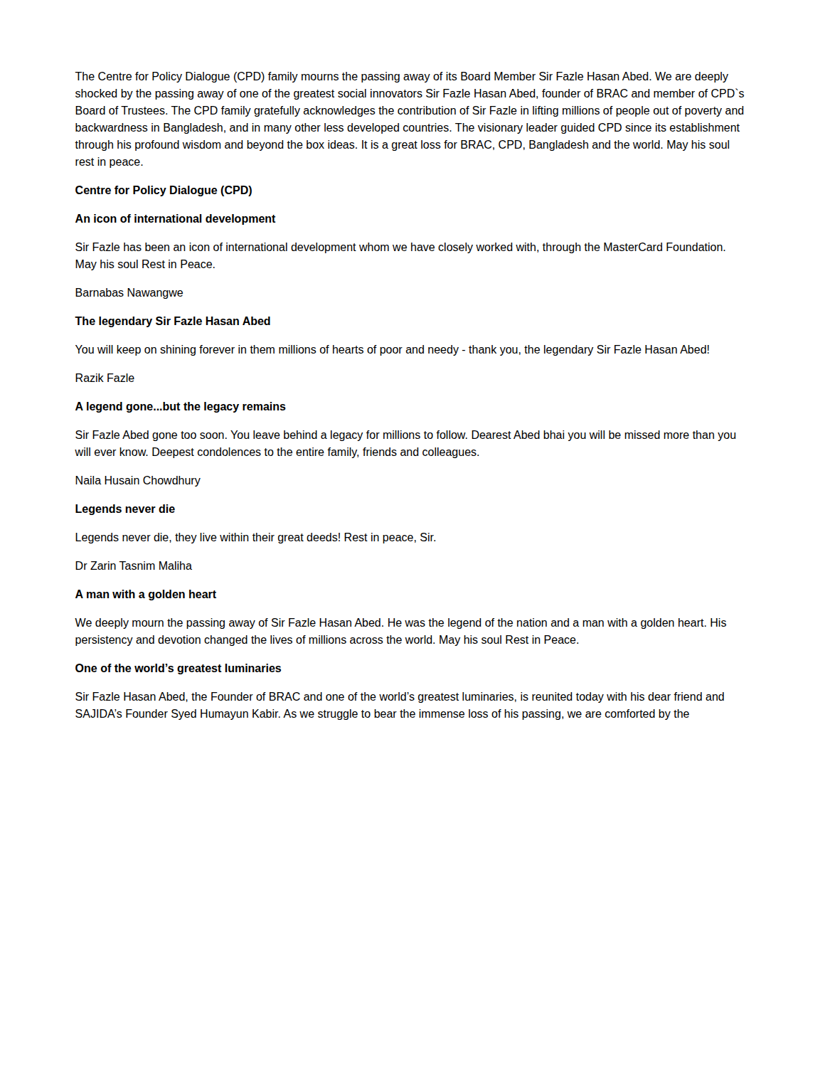The Centre for Policy Dialogue (CPD) family mourns the passing away of its Board Member Sir Fazle Hasan Abed. We are deeply shocked by the passing away of one of the greatest social innovators Sir Fazle Hasan Abed, founder of BRAC and member of CPD`s Board of Trustees. The CPD family gratefully acknowledges the contribution of Sir Fazle in lifting millions of people out of poverty and backwardness in Bangladesh, and in many other less developed countries. The visionary leader guided CPD since its establishment through his profound wisdom and beyond the box ideas. It is a great loss for BRAC, CPD, Bangladesh and the world. May his soul rest in peace.
Centre for Policy Dialogue (CPD)
An icon of international development
Sir Fazle has been an icon of international development whom we have closely worked with, through the MasterCard Foundation. May his soul Rest in Peace.
Barnabas Nawangwe
The legendary Sir Fazle Hasan Abed
You will keep on shining forever in them millions of hearts of poor and needy - thank you, the legendary Sir Fazle Hasan Abed!
Razik Fazle
A legend gone...but the legacy remains
Sir Fazle Abed gone too soon. You leave behind a legacy for millions to follow. Dearest Abed bhai you will be missed more than you will ever know. Deepest condolences to the entire family, friends and colleagues.
Naila Husain Chowdhury
Legends never die
Legends never die, they live within their great deeds! Rest in peace, Sir.
Dr Zarin Tasnim Maliha
A man with a golden heart
We deeply mourn the passing away of Sir Fazle Hasan Abed. He was the legend of the nation and a man with a golden heart. His persistency and devotion changed the lives of millions across the world. May his soul Rest in Peace.
One of the world’s greatest luminaries
Sir Fazle Hasan Abed, the Founder of BRAC and one of the world’s greatest luminaries, is reunited today with his dear friend and SAJIDA’s Founder Syed Humayun Kabir. As we struggle to bear the immense loss of his passing, we are comforted by the